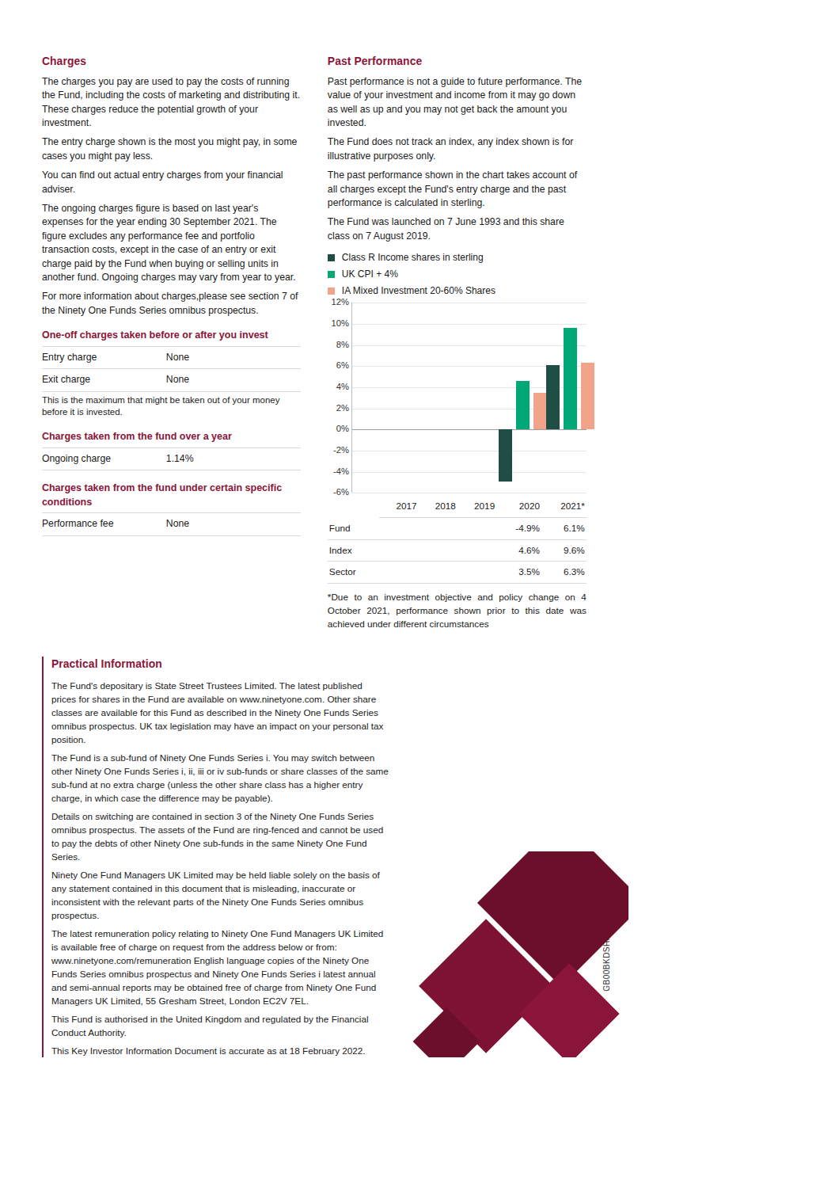Charges
The charges you pay are used to pay the costs of running the Fund, including the costs of marketing and distributing it. These charges reduce the potential growth of your investment.
The entry charge shown is the most you might pay, in some cases you might pay less.
You can find out actual entry charges from your financial adviser.
The ongoing charges figure is based on last year's expenses for the year ending 30 September 2021. The figure excludes any performance fee and portfolio transaction costs, except in the case of an entry or exit charge paid by the Fund when buying or selling units in another fund. Ongoing charges may vary from year to year.
For more information about charges,please see section 7 of the Ninety One Funds Series omnibus prospectus.
One-off charges taken before or after you invest
| Entry charge | None |
| Exit charge | None |
This is the maximum that might be taken out of your money before it is invested.
Charges taken from the fund over a year
| Ongoing charge | 1.14% |
Charges taken from the fund under certain specific conditions
| Performance fee | None |
Past Performance
Past performance is not a guide to future performance. The value of your investment and income from it may go down as well as up and you may not get back the amount you invested.
The Fund does not track an index, any index shown is for illustrative purposes only.
The past performance shown in the chart takes account of all charges except the Fund's entry charge and the past performance is calculated in sterling.
The Fund was launched on 7 June 1993 and this share class on 7 August 2019.
Class R Income shares in sterling
UK CPI + 4%
IA Mixed Investment 20-60% Shares
12%
10%
8%
6%
4%
2%
0%
-2%
-4%
-6%
| | 2017 | 2018 | 2019 | 2020 | 2021* |
| --- | --- | --- | --- | --- | --- |
| Fund | | | | -4.9% | 6.1% |
| Index | | | | 4.6% | 9.6% |
| Sector | | | | 3.5% | 6.3% |
*Due to an investment objective and policy change on 4 October 2021, performance shown prior to this date was achieved under different circumstances
Practical Information
The Fund's depositary is State Street Trustees Limited. The latest published prices for shares in the Fund are available on www.ninetyone.com. Other share classes are available for this Fund as described in the Ninety One Funds Series omnibus prospectus. UK tax legislation may have an impact on your personal tax position.
The Fund is a sub-fund of Ninety One Funds Series i. You may switch between other Ninety One Funds Series i, ii, iii or iv sub-funds or share classes of the same sub-fund at no extra charge (unless the other share class has a higher entry charge, in which case the difference may be payable).
Details on switching are contained in section 3 of the Ninety One Funds Series omnibus prospectus. The assets of the Fund are ring-fenced and cannot be used to pay the debts of other Ninety One sub-funds in the same Ninety One Fund Series.
Ninety One Fund Managers UK Limited may be held liable solely on the basis of any statement contained in this document that is misleading, inaccurate or inconsistent with the relevant parts of the Ninety One Funds Series omnibus prospectus.
The latest remuneration policy relating to Ninety One Fund Managers UK Limited is available free of charge on request from the address below or from: www.ninetyone.com/remuneration English language copies of the Ninety One Funds Series omnibus prospectus and Ninety One Funds Series i latest annual and semi-annual reports may be obtained free of charge from Ninety One Fund Managers UK Limited, 55 Gresham Street, London EC2V 7EL.
This Fund is authorised in the United Kingdom and regulated by the Financial Conduct Authority.
This Key Investor Information Document is accurate as at 18 February 2022.
GB00BKDSHP49/EN